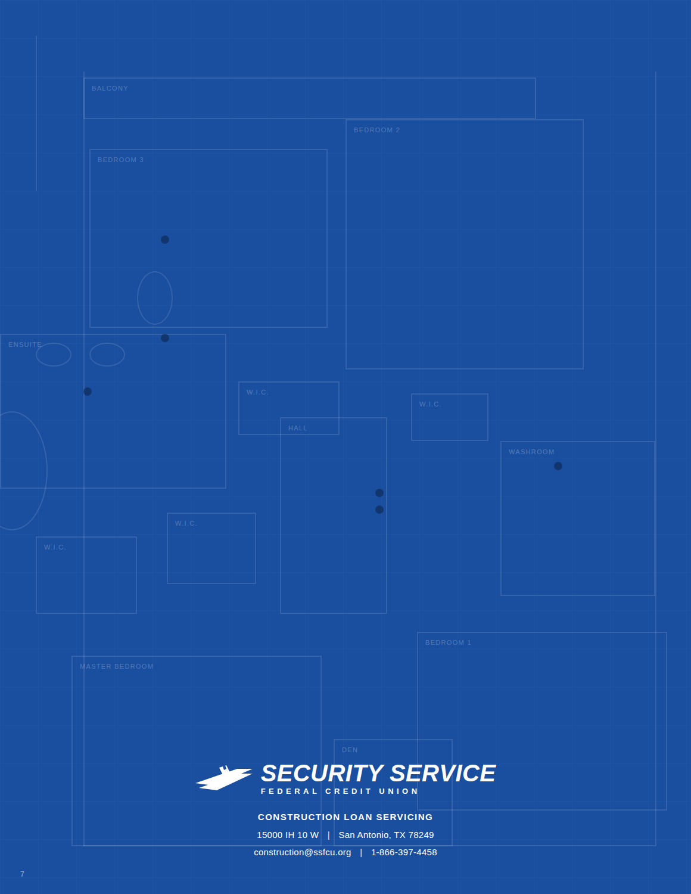Security Service Federal Credit Union
Construction Loan Servicing
15000 IH 10 W | San Antonio, TX 78249
construction@ssfcu.org | 1-866-397-4458
7